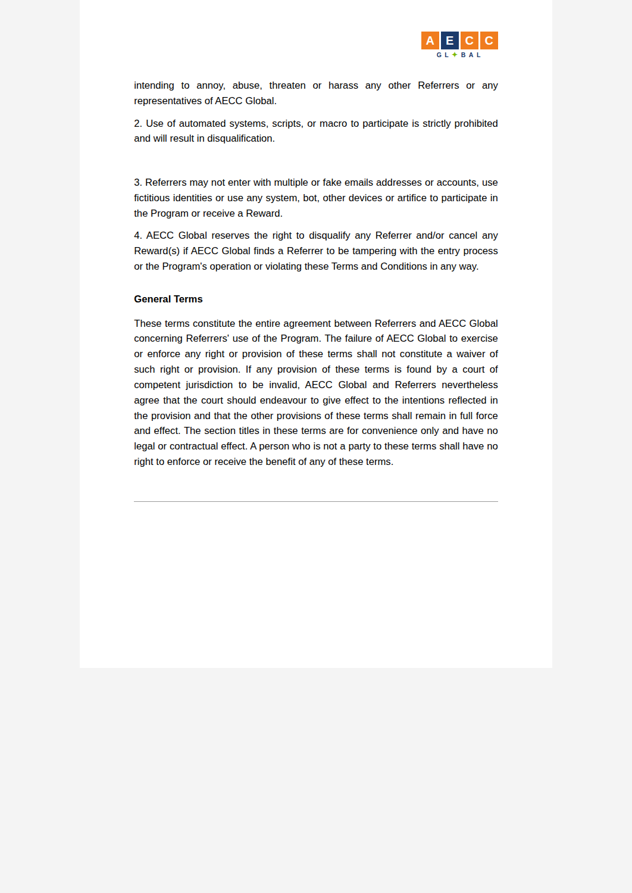AECC
GL✦BAL
intending to annoy, abuse, threaten or harass any other Referrers or any representatives of AECC Global.
2. Use of automated systems, scripts, or macro to participate is strictly prohibited and will result in disqualification.
3. Referrers may not enter with multiple or fake emails addresses or accounts, use fictitious identities or use any system, bot, other devices or artifice to participate in the Program or receive a Reward.
4. AECC Global reserves the right to disqualify any Referrer and/or cancel any Reward(s) if AECC Global finds a Referrer to be tampering with the entry process or the Program's operation or violating these Terms and Conditions in any way.
General Terms
These terms constitute the entire agreement between Referrers and AECC Global concerning Referrers' use of the Program. The failure of AECC Global to exercise or enforce any right or provision of these terms shall not constitute a waiver of such right or provision. If any provision of these terms is found by a court of competent jurisdiction to be invalid, AECC Global and Referrers nevertheless agree that the court should endeavour to give effect to the intentions reflected in the provision and that the other provisions of these terms shall remain in full force and effect. The section titles in these terms are for convenience only and have no legal or contractual effect. A person who is not a party to these terms shall have no right to enforce or receive the benefit of any of these terms.